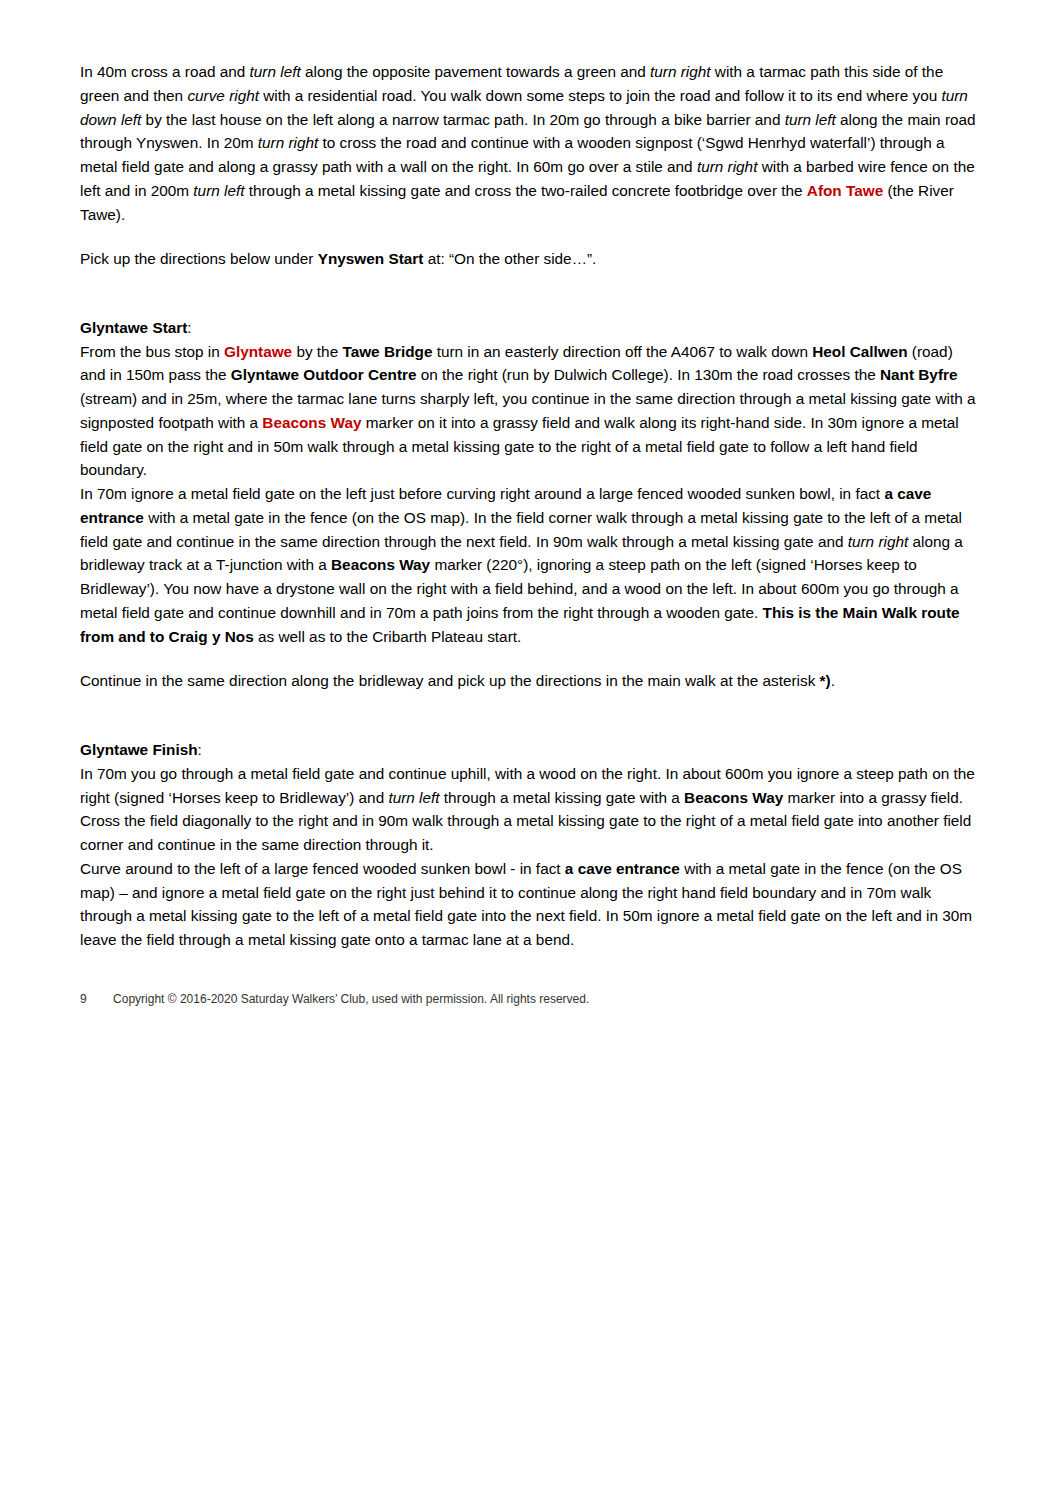In 40m cross a road and turn left along the opposite pavement towards a green and turn right with a tarmac path this side of the green and then curve right with a residential road. You walk down some steps to join the road and follow it to its end where you turn down left by the last house on the left along a narrow tarmac path. In 20m go through a bike barrier and turn left along the main road through Ynyswen. In 20m turn right to cross the road and continue with a wooden signpost (‘Sgwd Henrhyd waterfall’) through a metal field gate and along a grassy path with a wall on the right. In 60m go over a stile and turn right with a barbed wire fence on the left and in 200m turn left through a metal kissing gate and cross the two-railed concrete footbridge over the Afon Tawe (the River Tawe).
Pick up the directions below under Ynyswen Start at: “On the other side…”.
Glyntawe Start:
From the bus stop in Glyntawe by the Tawe Bridge turn in an easterly direction off the A4067 to walk down Heol Callwen (road) and in 150m pass the Glyntawe Outdoor Centre on the right (run by Dulwich College). In 130m the road crosses the Nant Byfre (stream) and in 25m, where the tarmac lane turns sharply left, you continue in the same direction through a metal kissing gate with a signposted footpath with a Beacons Way marker on it into a grassy field and walk along its right-hand side. In 30m ignore a metal field gate on the right and in 50m walk through a metal kissing gate to the right of a metal field gate to follow a left hand field boundary.
In 70m ignore a metal field gate on the left just before curving right around a large fenced wooded sunken bowl, in fact a cave entrance with a metal gate in the fence (on the OS map). In the field corner walk through a metal kissing gate to the left of a metal field gate and continue in the same direction through the next field. In 90m walk through a metal kissing gate and turn right along a bridleway track at a T-junction with a Beacons Way marker (220°), ignoring a steep path on the left (signed ‘Horses keep to Bridleway’). You now have a drystone wall on the right with a field behind, and a wood on the left. In about 600m you go through a metal field gate and continue downhill and in 70m a path joins from the right through a wooden gate. This is the Main Walk route from and to Craig y Nos as well as to the Cribarth Plateau start.
Continue in the same direction along the bridleway and pick up the directions in the main walk at the asterisk *).
Glyntawe Finish:
In 70m you go through a metal field gate and continue uphill, with a wood on the right. In about 600m you ignore a steep path on the right (signed ‘Horses keep to Bridleway’) and turn left through a metal kissing gate with a Beacons Way marker into a grassy field. Cross the field diagonally to the right and in 90m walk through a metal kissing gate to the right of a metal field gate into another field corner and continue in the same direction through it.
Curve around to the left of a large fenced wooded sunken bowl - in fact a cave entrance with a metal gate in the fence (on the OS map) – and ignore a metal field gate on the right just behind it to continue along the right hand field boundary and in 70m walk through a metal kissing gate to the left of a metal field gate into the next field. In 50m ignore a metal field gate on the left and in 30m leave the field through a metal kissing gate onto a tarmac lane at a bend.
9 Copyright © 2016-2020 Saturday Walkers’ Club, used with permission. All rights reserved.